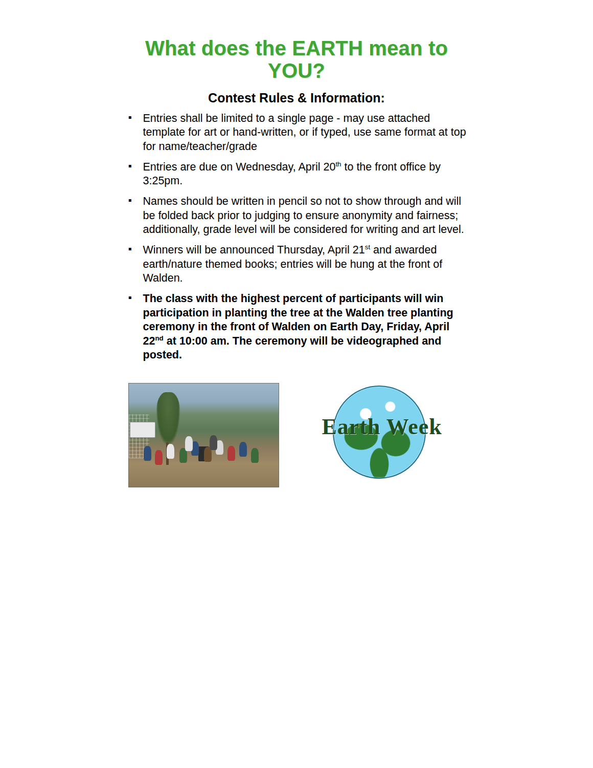What does the EARTH mean to YOU?
Contest Rules & Information:
Entries shall be limited to a single page - may use attached template for art or hand-written, or if typed, use same format at top for name/teacher/grade
Entries are due on Wednesday, April 20th to the front office by 3:25pm.
Names should be written in pencil so not to show through and will be folded back prior to judging to ensure anonymity and fairness; additionally, grade level will be considered for writing and art level.
Winners will be announced Thursday, April 21st and awarded earth/nature themed books; entries will be hung at the front of Walden.
The class with the highest percent of participants will win participation in planting the tree at the Walden tree planting ceremony in the front of Walden on Earth Day, Friday, April 22nd at 10:00 am. The ceremony will be videographed and posted.
Earth Week